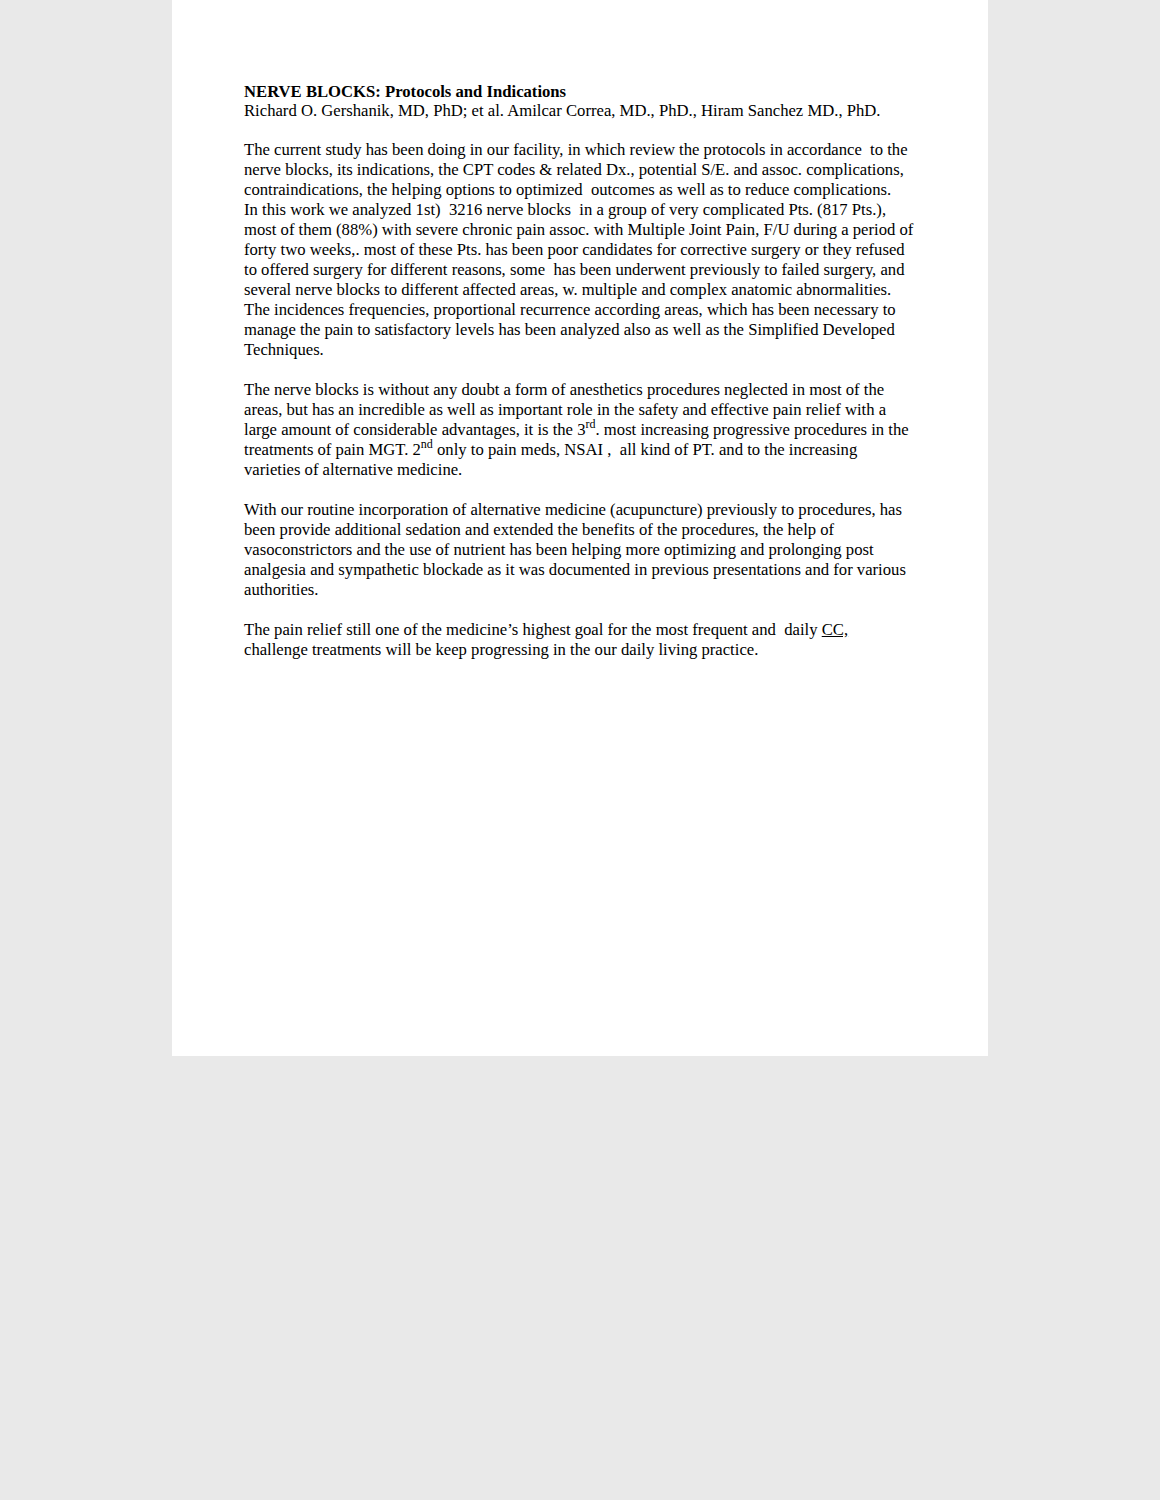NERVE BLOCKS: Protocols and Indications
Richard O. Gershanik, MD, PhD; et al. Amilcar Correa, MD., PhD., Hiram Sanchez MD., PhD.
The current study has been doing in our facility, in which review the protocols in accordance to the nerve blocks, its indications, the CPT codes & related Dx., potential S/E. and assoc. complications, contraindications, the helping options to optimized outcomes as well as to reduce complications.
In this work we analyzed 1st) 3216 nerve blocks in a group of very complicated Pts. (817 Pts.), most of them (88%) with severe chronic pain assoc. with Multiple Joint Pain, F/U during a period of forty two weeks,. most of these Pts. has been poor candidates for corrective surgery or they refused to offered surgery for different reasons, some has been underwent previously to failed surgery, and several nerve blocks to different affected areas, w. multiple and complex anatomic abnormalities. The incidences frequencies, proportional recurrence according areas, which has been necessary to manage the pain to satisfactory levels has been analyzed also as well as the Simplified Developed Techniques.
The nerve blocks is without any doubt a form of anesthetics procedures neglected in most of the areas, but has an incredible as well as important role in the safety and effective pain relief with a large amount of considerable advantages, it is the 3rd. most increasing progressive procedures in the treatments of pain MGT. 2nd only to pain meds, NSAI , all kind of PT. and to the increasing varieties of alternative medicine.
With our routine incorporation of alternative medicine (acupuncture) previously to procedures, has been provide additional sedation and extended the benefits of the procedures, the help of vasoconstrictors and the use of nutrient has been helping more optimizing and prolonging post analgesia and sympathetic blockade as it was documented in previous presentations and for various authorities.
The pain relief still one of the medicine’s highest goal for the most frequent and daily CC, challenge treatments will be keep progressing in the our daily living practice.